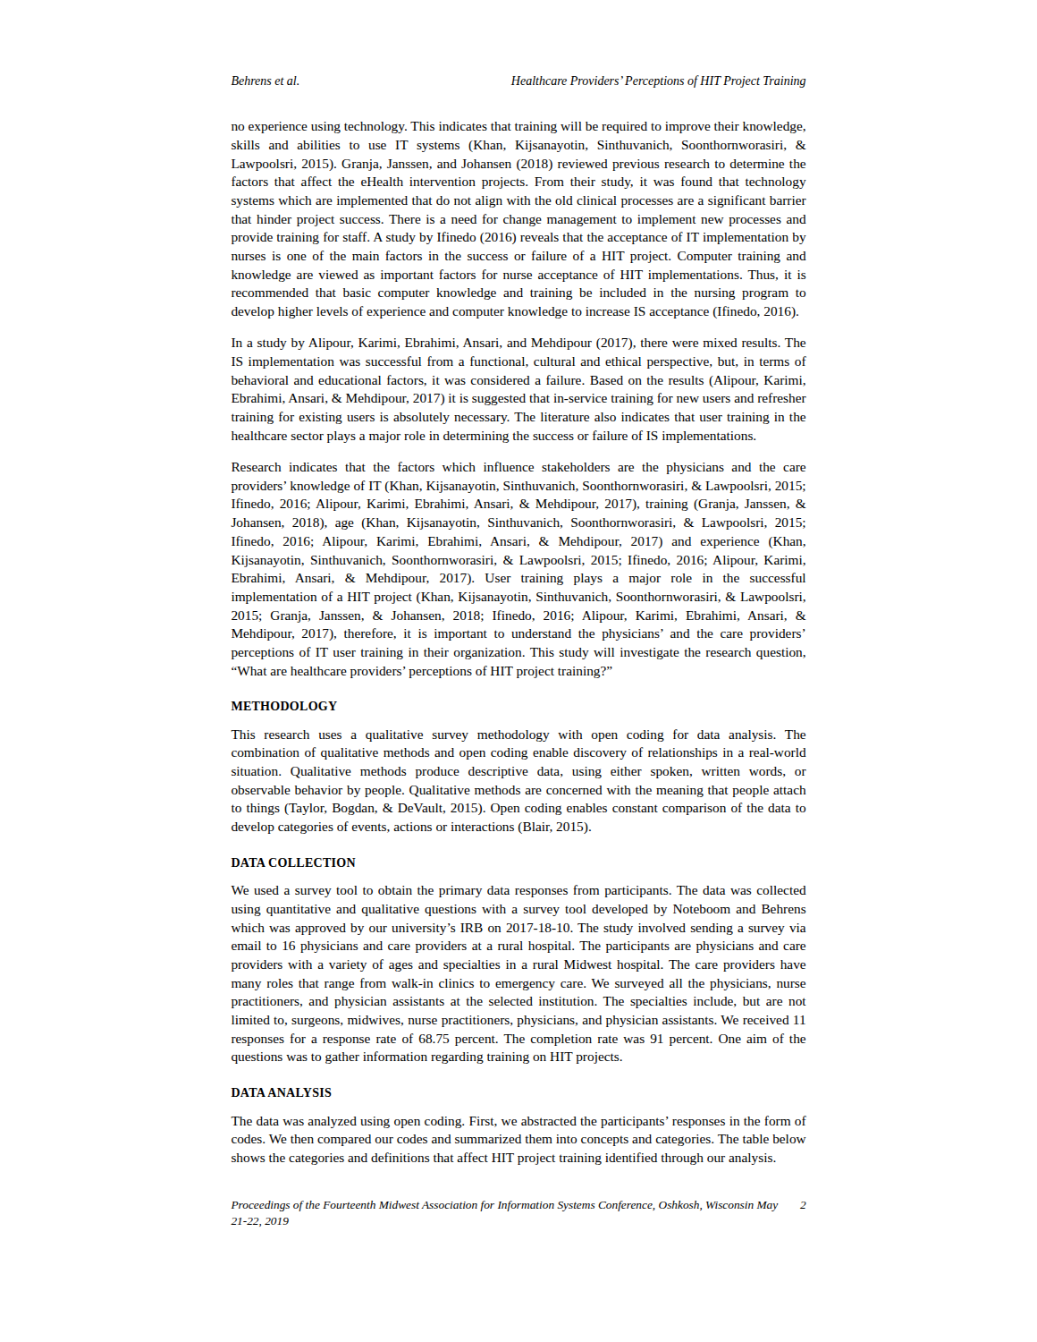Behrens et al. Healthcare Providers’ Perceptions of HIT Project Training
no experience using technology. This indicates that training will be required to improve their knowledge, skills and abilities to use IT systems (Khan, Kijsanayotin, Sinthuvanich, Soonthornworasiri, & Lawpoolsri, 2015). Granja, Janssen, and Johansen (2018) reviewed previous research to determine the factors that affect the eHealth intervention projects. From their study, it was found that technology systems which are implemented that do not align with the old clinical processes are a significant barrier that hinder project success. There is a need for change management to implement new processes and provide training for staff. A study by Ifinedo (2016) reveals that the acceptance of IT implementation by nurses is one of the main factors in the success or failure of a HIT project. Computer training and knowledge are viewed as important factors for nurse acceptance of HIT implementations. Thus, it is recommended that basic computer knowledge and training be included in the nursing program to develop higher levels of experience and computer knowledge to increase IS acceptance (Ifinedo, 2016).
In a study by Alipour, Karimi, Ebrahimi, Ansari, and Mehdipour (2017), there were mixed results. The IS implementation was successful from a functional, cultural and ethical perspective, but, in terms of behavioral and educational factors, it was considered a failure. Based on the results (Alipour, Karimi, Ebrahimi, Ansari, & Mehdipour, 2017) it is suggested that in-service training for new users and refresher training for existing users is absolutely necessary. The literature also indicates that user training in the healthcare sector plays a major role in determining the success or failure of IS implementations.
Research indicates that the factors which influence stakeholders are the physicians and the care providers’ knowledge of IT (Khan, Kijsanayotin, Sinthuvanich, Soonthornworasiri, & Lawpoolsri, 2015; Ifinedo, 2016; Alipour, Karimi, Ebrahimi, Ansari, & Mehdipour, 2017), training (Granja, Janssen, & Johansen, 2018), age (Khan, Kijsanayotin, Sinthuvanich, Soonthornworasiri, & Lawpoolsri, 2015; Ifinedo, 2016; Alipour, Karimi, Ebrahimi, Ansari, & Mehdipour, 2017) and experience (Khan, Kijsanayotin, Sinthuvanich, Soonthornworasiri, & Lawpoolsri, 2015; Ifinedo, 2016; Alipour, Karimi, Ebrahimi, Ansari, & Mehdipour, 2017). User training plays a major role in the successful implementation of a HIT project (Khan, Kijsanayotin, Sinthuvanich, Soonthornworasiri, & Lawpoolsri, 2015; Granja, Janssen, & Johansen, 2018; Ifinedo, 2016; Alipour, Karimi, Ebrahimi, Ansari, & Mehdipour, 2017), therefore, it is important to understand the physicians’ and the care providers’ perceptions of IT user training in their organization. This study will investigate the research question, “What are healthcare providers’ perceptions of HIT project training?”
Methodology
This research uses a qualitative survey methodology with open coding for data analysis. The combination of qualitative methods and open coding enable discovery of relationships in a real-world situation. Qualitative methods produce descriptive data, using either spoken, written words, or observable behavior by people. Qualitative methods are concerned with the meaning that people attach to things (Taylor, Bogdan, & DeVault, 2015). Open coding enables constant comparison of the data to develop categories of events, actions or interactions (Blair, 2015).
Data Collection
We used a survey tool to obtain the primary data responses from participants. The data was collected using quantitative and qualitative questions with a survey tool developed by Noteboom and Behrens which was approved by our university’s IRB on 2017-18-10. The study involved sending a survey via email to 16 physicians and care providers at a rural hospital. The participants are physicians and care providers with a variety of ages and specialties in a rural Midwest hospital. The care providers have many roles that range from walk-in clinics to emergency care. We surveyed all the physicians, nurse practitioners, and physician assistants at the selected institution. The specialties include, but are not limited to, surgeons, midwives, nurse practitioners, physicians, and physician assistants. We received 11 responses for a response rate of 68.75 percent. The completion rate was 91 percent. One aim of the questions was to gather information regarding training on HIT projects.
Data Analysis
The data was analyzed using open coding. First, we abstracted the participants’ responses in the form of codes. We then compared our codes and summarized them into concepts and categories. The table below shows the categories and definitions that affect HIT project training identified through our analysis.
Proceedings of the Fourteenth Midwest Association for Information Systems Conference, Oshkosh, Wisconsin May 21-22, 2019 2